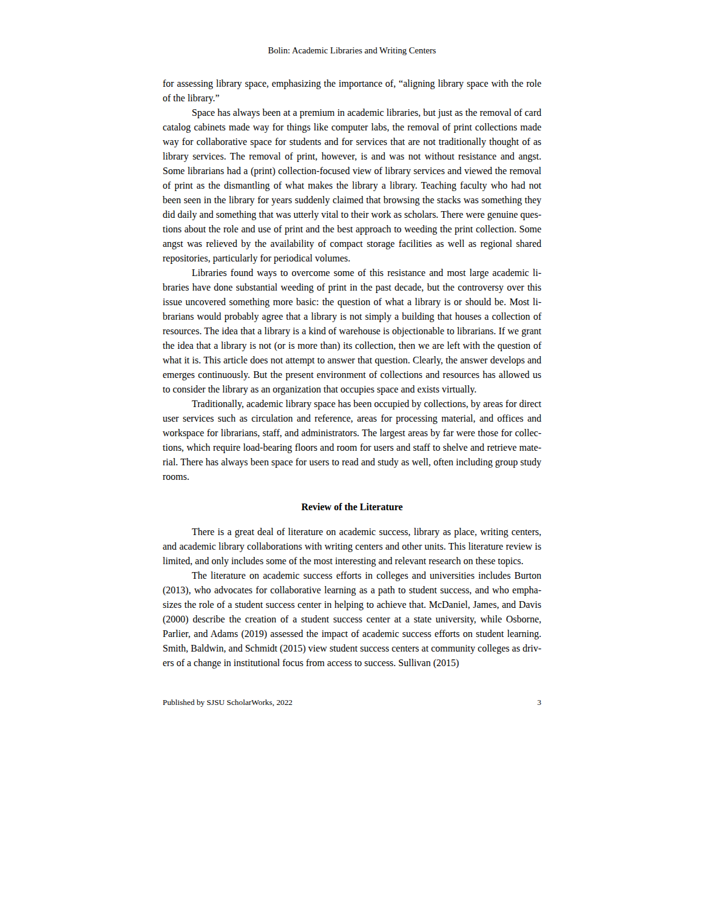Bolin: Academic Libraries and Writing Centers
for assessing library space, emphasizing the importance of, “aligning library space with the role of the library.”
Space has always been at a premium in academic libraries, but just as the removal of card catalog cabinets made way for things like computer labs, the removal of print collections made way for collaborative space for students and for services that are not traditionally thought of as library services. The removal of print, however, is and was not without resistance and angst. Some librarians had a (print) collection-focused view of library services and viewed the removal of print as the dismantling of what makes the library a library. Teaching faculty who had not been seen in the library for years suddenly claimed that browsing the stacks was something they did daily and something that was utterly vital to their work as scholars. There were genuine questions about the role and use of print and the best approach to weeding the print collection. Some angst was relieved by the availability of compact storage facilities as well as regional shared repositories, particularly for periodical volumes.
Libraries found ways to overcome some of this resistance and most large academic libraries have done substantial weeding of print in the past decade, but the controversy over this issue uncovered something more basic: the question of what a library is or should be. Most librarians would probably agree that a library is not simply a building that houses a collection of resources. The idea that a library is a kind of warehouse is objectionable to librarians. If we grant the idea that a library is not (or is more than) its collection, then we are left with the question of what it is. This article does not attempt to answer that question. Clearly, the answer develops and emerges continuously. But the present environment of collections and resources has allowed us to consider the library as an organization that occupies space and exists virtually.
Traditionally, academic library space has been occupied by collections, by areas for direct user services such as circulation and reference, areas for processing material, and offices and workspace for librarians, staff, and administrators. The largest areas by far were those for collections, which require load-bearing floors and room for users and staff to shelve and retrieve material. There has always been space for users to read and study as well, often including group study rooms.
Review of the Literature
There is a great deal of literature on academic success, library as place, writing centers, and academic library collaborations with writing centers and other units. This literature review is limited, and only includes some of the most interesting and relevant research on these topics.
The literature on academic success efforts in colleges and universities includes Burton (2013), who advocates for collaborative learning as a path to student success, and who emphasizes the role of a student success center in helping to achieve that. McDaniel, James, and Davis (2000) describe the creation of a student success center at a state university, while Osborne, Parlier, and Adams (2019) assessed the impact of academic success efforts on student learning. Smith, Baldwin, and Schmidt (2015) view student success centers at community colleges as drivers of a change in institutional focus from access to success. Sullivan (2015)
Published by SJSU ScholarWorks, 2022 3